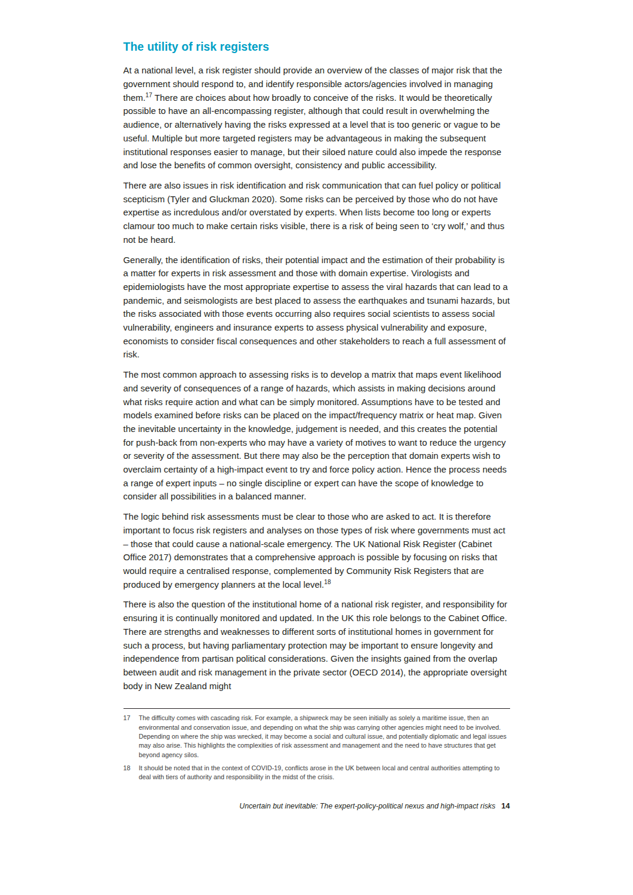The utility of risk registers
At a national level, a risk register should provide an overview of the classes of major risk that the government should respond to, and identify responsible actors/agencies involved in managing them.17 There are choices about how broadly to conceive of the risks. It would be theoretically possible to have an all-encompassing register, although that could result in overwhelming the audience, or alternatively having the risks expressed at a level that is too generic or vague to be useful. Multiple but more targeted registers may be advantageous in making the subsequent institutional responses easier to manage, but their siloed nature could also impede the response and lose the benefits of common oversight, consistency and public accessibility.
There are also issues in risk identification and risk communication that can fuel policy or political scepticism (Tyler and Gluckman 2020). Some risks can be perceived by those who do not have expertise as incredulous and/or overstated by experts. When lists become too long or experts clamour too much to make certain risks visible, there is a risk of being seen to ‘cry wolf,’ and thus not be heard.
Generally, the identification of risks, their potential impact and the estimation of their probability is a matter for experts in risk assessment and those with domain expertise. Virologists and epidemiologists have the most appropriate expertise to assess the viral hazards that can lead to a pandemic, and seismologists are best placed to assess the earthquakes and tsunami hazards, but the risks associated with those events occurring also requires social scientists to assess social vulnerability, engineers and insurance experts to assess physical vulnerability and exposure, economists to consider fiscal consequences and other stakeholders to reach a full assessment of risk.
The most common approach to assessing risks is to develop a matrix that maps event likelihood and severity of consequences of a range of hazards, which assists in making decisions around what risks require action and what can be simply monitored. Assumptions have to be tested and models examined before risks can be placed on the impact/frequency matrix or heat map. Given the inevitable uncertainty in the knowledge, judgement is needed, and this creates the potential for push-back from non-experts who may have a variety of motives to want to reduce the urgency or severity of the assessment. But there may also be the perception that domain experts wish to overclaim certainty of a high-impact event to try and force policy action. Hence the process needs a range of expert inputs – no single discipline or expert can have the scope of knowledge to consider all possibilities in a balanced manner.
The logic behind risk assessments must be clear to those who are asked to act. It is therefore important to focus risk registers and analyses on those types of risk where governments must act – those that could cause a national-scale emergency. The UK National Risk Register (Cabinet Office 2017) demonstrates that a comprehensive approach is possible by focusing on risks that would require a centralised response, complemented by Community Risk Registers that are produced by emergency planners at the local level.18
There is also the question of the institutional home of a national risk register, and responsibility for ensuring it is continually monitored and updated. In the UK this role belongs to the Cabinet Office. There are strengths and weaknesses to different sorts of institutional homes in government for such a process, but having parliamentary protection may be important to ensure longevity and independence from partisan political considerations. Given the insights gained from the overlap between audit and risk management in the private sector (OECD 2014), the appropriate oversight body in New Zealand might
17
The difficulty comes with cascading risk. For example, a shipwreck may be seen initially as solely a maritime issue, then an environmental and conservation issue, and depending on what the ship was carrying other agencies might need to be involved. Depending on where the ship was wrecked, it may become a social and cultural issue, and potentially diplomatic and legal issues may also arise. This highlights the complexities of risk assessment and management and the need to have structures that get beyond agency silos.
18
It should be noted that in the context of COVID-19, conflicts arose in the UK between local and central authorities attempting to deal with tiers of authority and responsibility in the midst of the crisis.
Uncertain but inevitable: The expert-policy-political nexus and high-impact risks 14